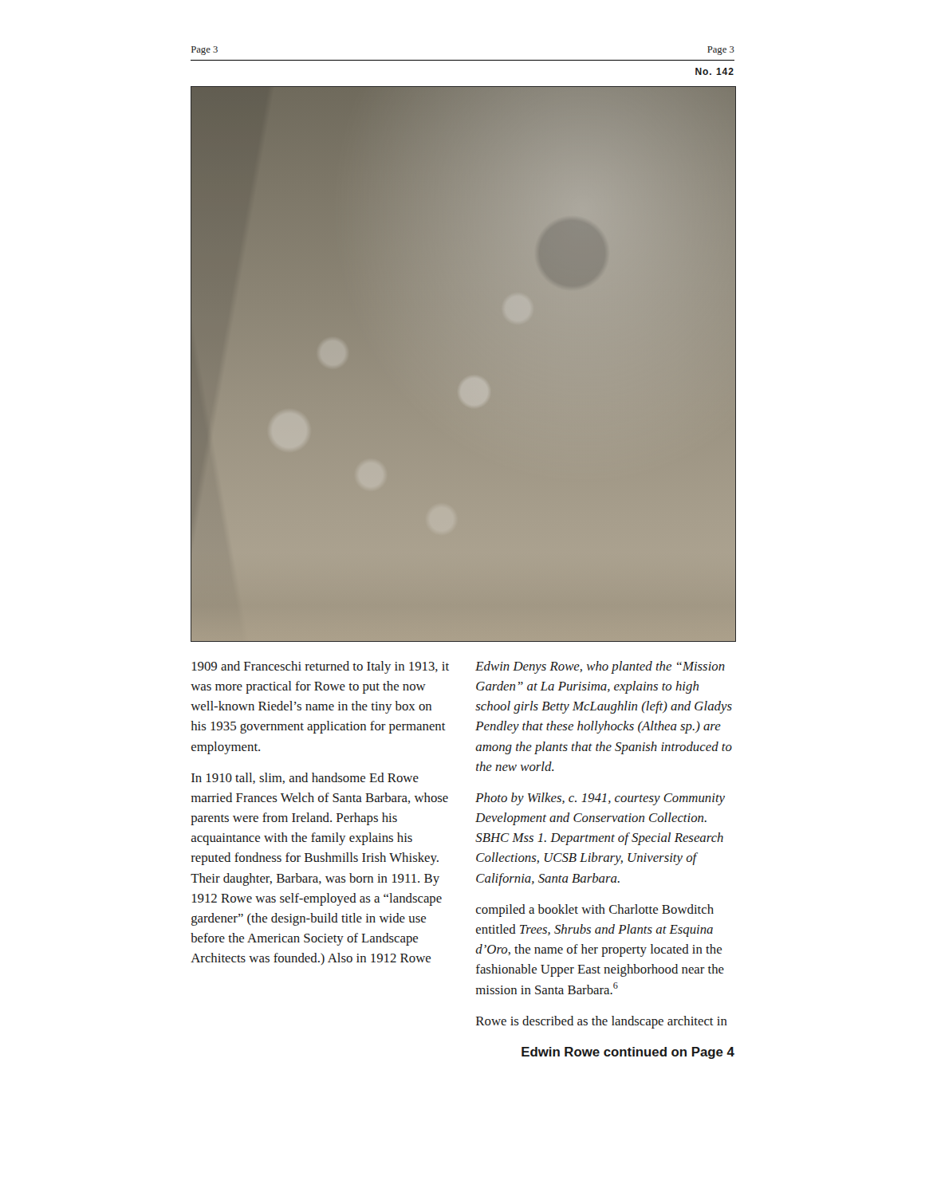Page 3 Page 3
No. 142
1909 and Franceschi returned to Italy in 1913, it was more practical for Rowe to put the now well-known Riedel’s name in the tiny box on his 1935 government application for permanent employment.
In 1910 tall, slim, and handsome Ed Rowe married Frances Welch of Santa Barbara, whose parents were from Ireland. Perhaps his acquaintance with the family explains his reputed fondness for Bushmills Irish Whiskey. Their daughter, Barbara, was born in 1911. By 1912 Rowe was self-employed as a “landscape gardener” (the design-build title in wide use before the American Society of Landscape Architects was founded.) Also in 1912 Rowe
Edwin Denys Rowe, who planted the “Mission Garden” at La Purisima, explains to high school girls Betty McLaughlin (left) and Gladys Pendley that these hollyhocks (Althea sp.) are among the plants that the Spanish introduced to the new world.
Photo by Wilkes, c. 1941, courtesy Community Development and Conservation Collection. SBHC Mss 1. Department of Special Research Collections, UCSB Library, University of California, Santa Barbara.
compiled a booklet with Charlotte Bowditch entitled Trees, Shrubs and Plants at Esquina d’Oro, the name of her property located in the fashionable Upper East neighborhood near the mission in Santa Barbara.6
Rowe is described as the landscape architect in
Edwin Rowe continued on Page 4